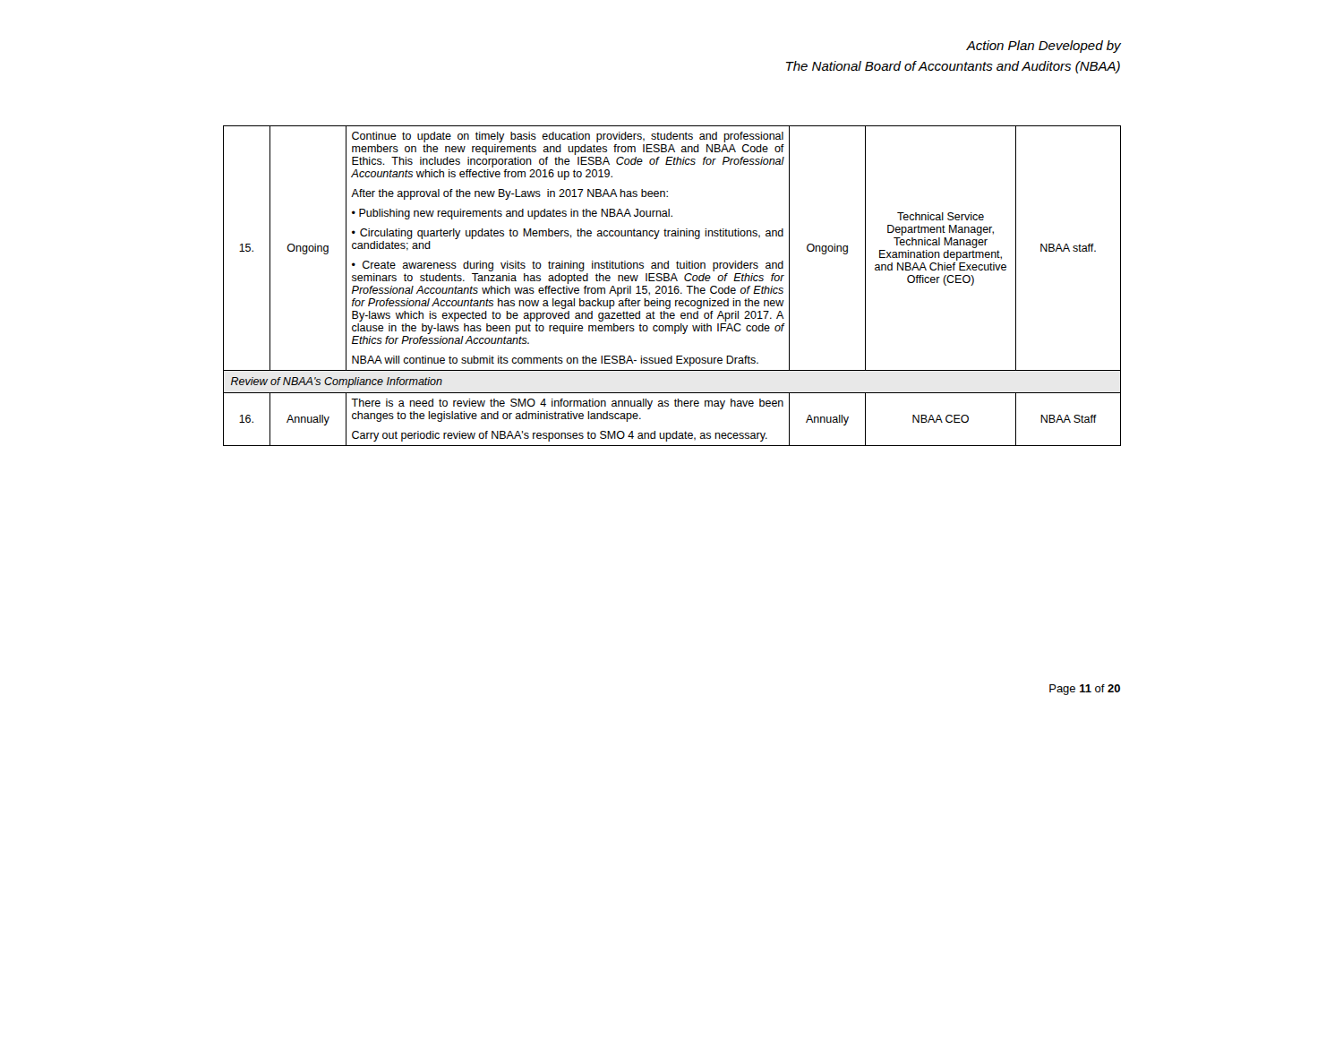Action Plan Developed by
The National Board of Accountants and Auditors (NBAA)
| 15. | Ongoing | Continue to update on timely basis education providers, students and professional members on the new requirements and updates from IESBA and NBAA Code of Ethics. This includes incorporation of the IESBA Code of Ethics for Professional Accountants which is effective from 2016 up to 2019. After the approval of the new By-Laws in 2017 NBAA has been: • Publishing new requirements and updates in the NBAA Journal. • Circulating quarterly updates to Members, the accountancy training institutions, and candidates; and • Create awareness during visits to training institutions and tuition providers and seminars to students. Tanzania has adopted the new IESBA Code of Ethics for Professional Accountants which was effective from April 15, 2016. The Code of Ethics for Professional Accountants has now a legal backup after being recognized in the new By-laws which is expected to be approved and gazetted at the end of April 2017. A clause in the by-laws has been put to require members to comply with IFAC code of Ethics for Professional Accountants. NBAA will continue to submit its comments on the IESBA- issued Exposure Drafts. | Ongoing | Technical Service Department Manager, Technical Manager Examination department, and NBAA Chief Executive Officer (CEO) | NBAA staff. |
| Review of NBAA's Compliance Information |
| 16. | Annually | There is a need to review the SMO 4 information annually as there may have been changes to the legislative and or administrative landscape. Carry out periodic review of NBAA's responses to SMO 4 and update, as necessary. | Annually | NBAA CEO | NBAA Staff |
Page 11 of 20